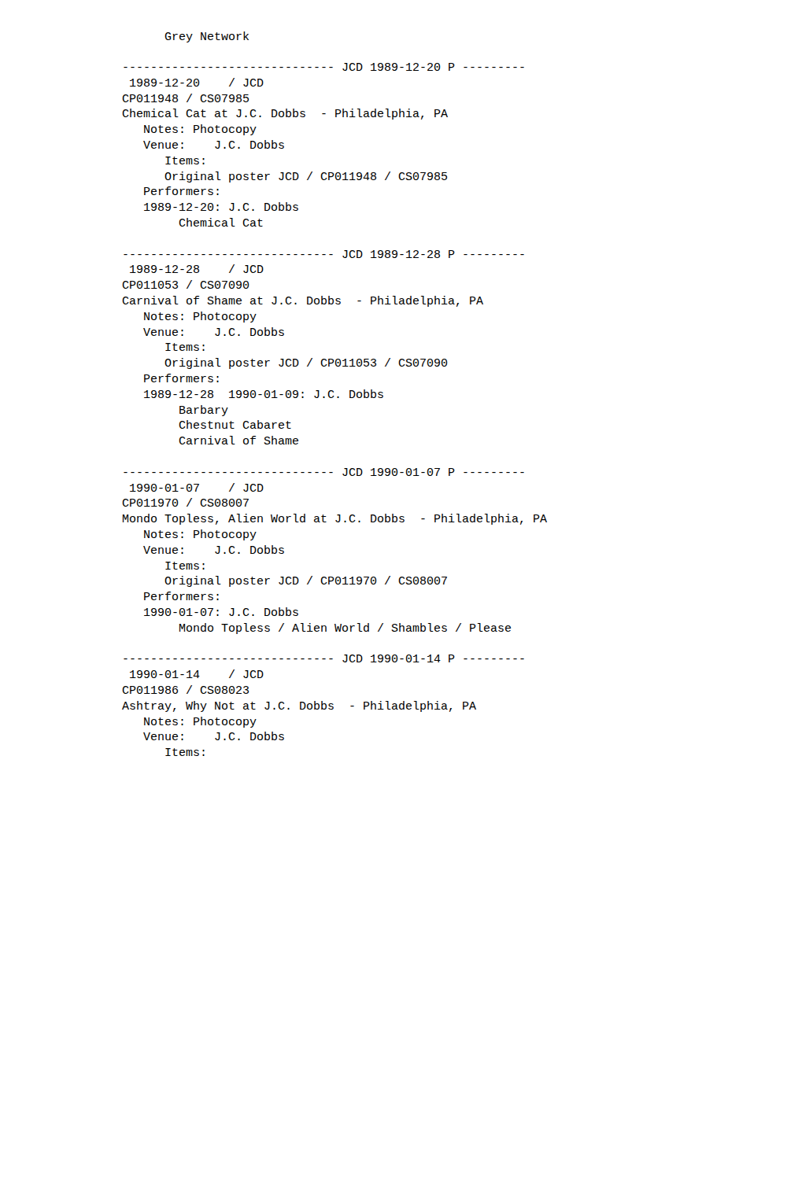Grey Network

------------------------------ JCD 1989-12-20 P ---------
 1989-12-20    / JCD 
CP011948 / CS07985
Chemical Cat at J.C. Dobbs  - Philadelphia, PA
   Notes: Photocopy
   Venue:    J.C. Dobbs
      Items:
      Original poster JCD / CP011948 / CS07985
   Performers:
   1989-12-20: J.C. Dobbs
        Chemical Cat

------------------------------ JCD 1989-12-28 P ---------
 1989-12-28    / JCD 
CP011053 / CS07090
Carnival of Shame at J.C. Dobbs  - Philadelphia, PA
   Notes: Photocopy
   Venue:    J.C. Dobbs
      Items:
      Original poster JCD / CP011053 / CS07090
   Performers:
   1989-12-28  1990-01-09: J.C. Dobbs
        Barbary
        Chestnut Cabaret
        Carnival of Shame

------------------------------ JCD 1990-01-07 P ---------
 1990-01-07    / JCD 
CP011970 / CS08007
Mondo Topless, Alien World at J.C. Dobbs  - Philadelphia, PA
   Notes: Photocopy
   Venue:    J.C. Dobbs
      Items:
      Original poster JCD / CP011970 / CS08007
   Performers:
   1990-01-07: J.C. Dobbs
        Mondo Topless / Alien World / Shambles / Please

------------------------------ JCD 1990-01-14 P ---------
 1990-01-14    / JCD 
CP011986 / CS08023
Ashtray, Why Not at J.C. Dobbs  - Philadelphia, PA
   Notes: Photocopy
   Venue:    J.C. Dobbs
      Items: